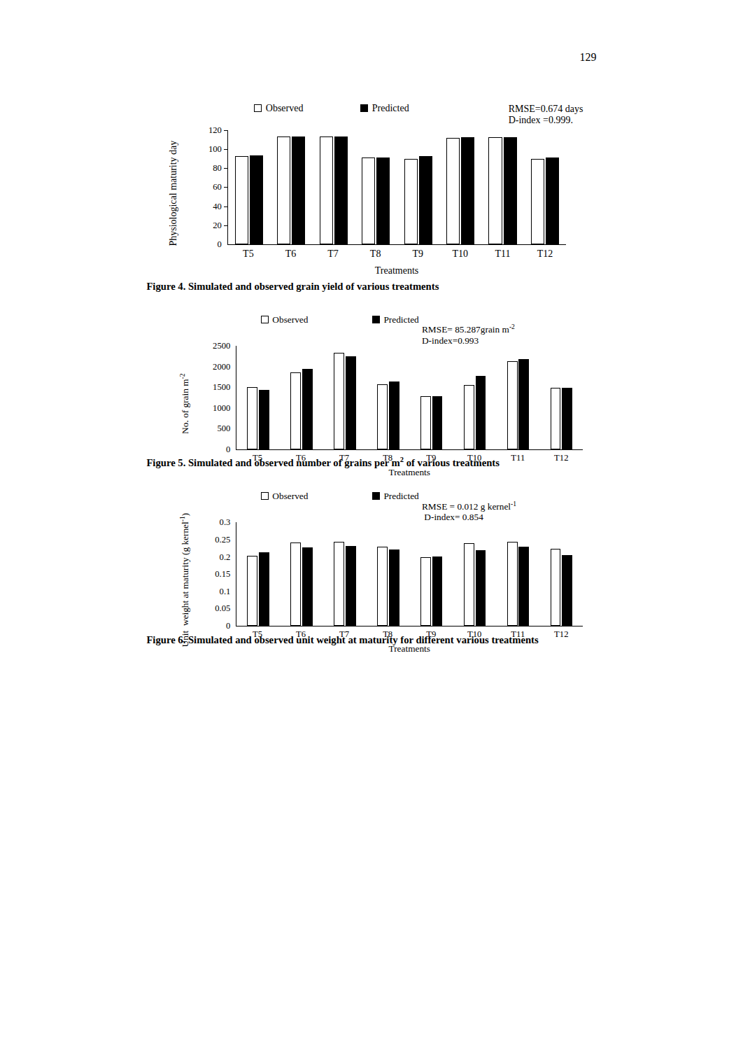129
Observed Predicted
RMSE=0.674 days
D-index =0.999.
Physiological maturity day
0 20 40 60 80 100 120
T5 T6 T7 T8 T9 T10 T11 T12
Treatments
Figure 4. Simulated and observed grain yield of various treatments
Observed Predicted
RMSE= 85.287grain m-2
D-index=0.993
No. of grain m-2
0 500 1000 1500 2000 2500
T5 T6 T7 T8 T9 T10 T11 T12
Treatments
Figure 5. Simulated and observed number of grains per m2 of various treatments
Observed Predicted
RMSE = 0.012 g kernel-1
D-index= 0.854
Unit weight at maturity (g kernel-1)
0 0.05 0.1 0.15 0.2 0.25 0.3
T5 T6 T7 T8 T9 T10 T11 T12
Treatments
Figure 6. Simulated and observed unit weight at maturity for different various treatments